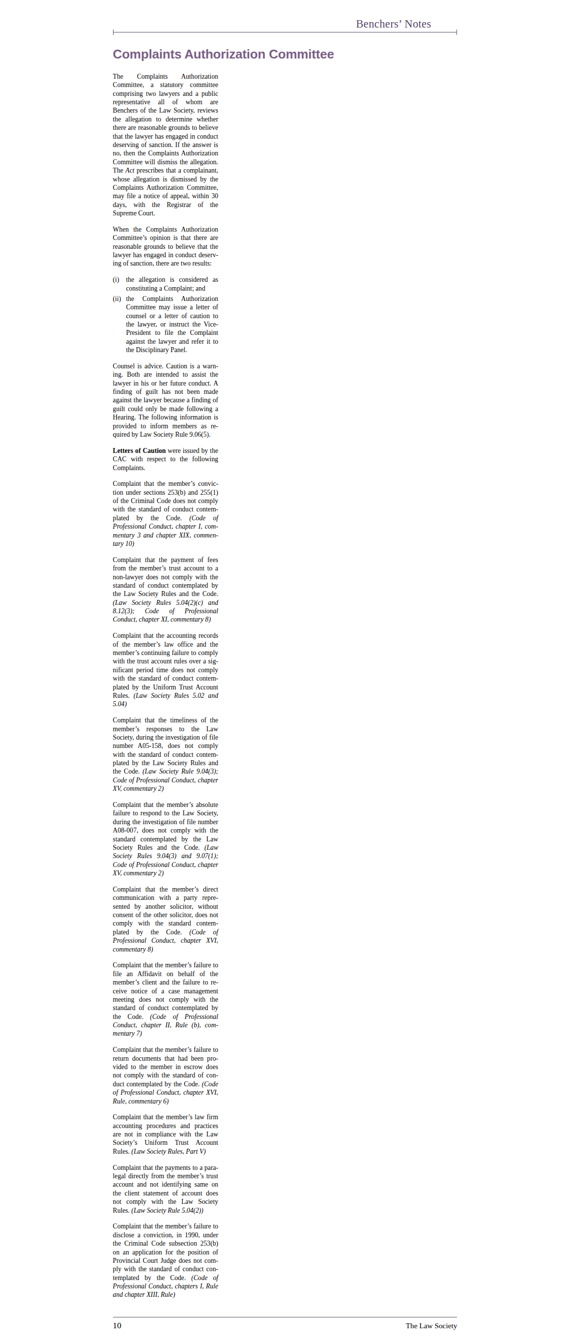Benchers’ Notes
Complaints Authorization Committee
The Complaints Authorization Committee, a statutory committee comprising two lawyers and a public representative all of whom are Benchers of the Law Society, reviews the allegation to determine whether there are reasonable grounds to believe that the lawyer has engaged in conduct deserving of sanction. If the answer is no, then the Complaints Authorization Committee will dismiss the allegation. The Act prescribes that a complainant, whose allegation is dismissed by the Complaints Authorization Committee, may file a notice of appeal, within 30 days, with the Registrar of the Supreme Court.
When the Complaints Authorization Committee’s opinion is that there are reasonable grounds to believe that the lawyer has engaged in conduct deserving of sanction, there are two results:
(i) the allegation is considered as constituting a Complaint; and
(ii) the Complaints Authorization Committee may issue a letter of counsel or a letter of caution to the lawyer, or instruct the Vice-President to file the Complaint against the lawyer and refer it to the Disciplinary Panel.
Counsel is advice. Caution is a warning. Both are intended to assist the lawyer in his or her future conduct. A finding of guilt has not been made against the lawyer because a finding of guilt could only be made following a Hearing. The following information is provided to inform members as required by Law Society Rule 9.06(5).
Letters of Caution were issued by the CAC with respect to the following Complaints.
Complaint that the member’s conviction under sections 253(b) and 255(1) of the Criminal Code does not comply with the standard of conduct contemplated by the Code. (Code of Professional Conduct, chapter I, commentary 3 and chapter XIX, commentary 10)
Complaint that the payment of fees from the member’s trust account to a non-lawyer does not comply with the standard of conduct contemplated by the Law Society Rules and the Code. (Law Society Rules 5.04(2)(c) and 8.12(3); Code of Professional Conduct, chapter XI, commentary 8)
Complaint that the accounting records of the member’s law office and the member’s continuing failure to comply with the trust account rules over a significant period time does not comply with the standard of conduct contemplated by the Uniform Trust Account Rules. (Law Society Rules 5.02 and 5.04)
Complaint that the timeliness of the member’s responses to the Law Society, during the investigation of file number A05-158, does not comply with the standard of conduct contemplated by the Law Society Rules and the Code. (Law Society Rule 9.04(3); Code of Professional Conduct, chapter XV, commentary 2)
Complaint that the member’s absolute failure to respond to the Law Society, during the investigation of file number A08-007, does not comply with the standard contemplated by the Law Society Rules and the Code. (Law Society Rules 9.04(3) and 9.07(1); Code of Professional Conduct, chapter XV, commentary 2)
Complaint that the member’s direct communication with a party represented by another solicitor, without consent of the other solicitor, does not comply with the standard contemplated by the Code. (Code of Professional Conduct, chapter XVI, commentary 8)
Complaint that the member’s failure to file an Affidavit on behalf of the member’s client and the failure to receive notice of a case management meeting does not comply with the standard of conduct contemplated by the Code. (Code of Professional Conduct, chapter II, Rule (b), commentary 7)
Complaint that the member’s failure to return documents that had been provided to the member in escrow does not comply with the standard of conduct contemplated by the Code. (Code of Professional Conduct, chapter XVI, Rule, commentary 6)
Complaint that the member’s law firm accounting procedures and practices are not in compliance with the Law Society’s Uniform Trust Account Rules. (Law Society Rules, Part V)
Complaint that the payments to a paralegal directly from the member’s trust account and not identifying same on the client statement of account does not comply with the Law Society Rules. (Law Society Rule 5.04(2))
Complaint that the member’s failure to disclose a conviction, in 1990, under the Criminal Code subsection 253(b) on an application for the position of Provincial Court Judge does not comply with the standard of conduct contemplated by the Code. (Code of Professional Conduct, chapters I, Rule and chapter XIII, Rule)
10 The Law Society